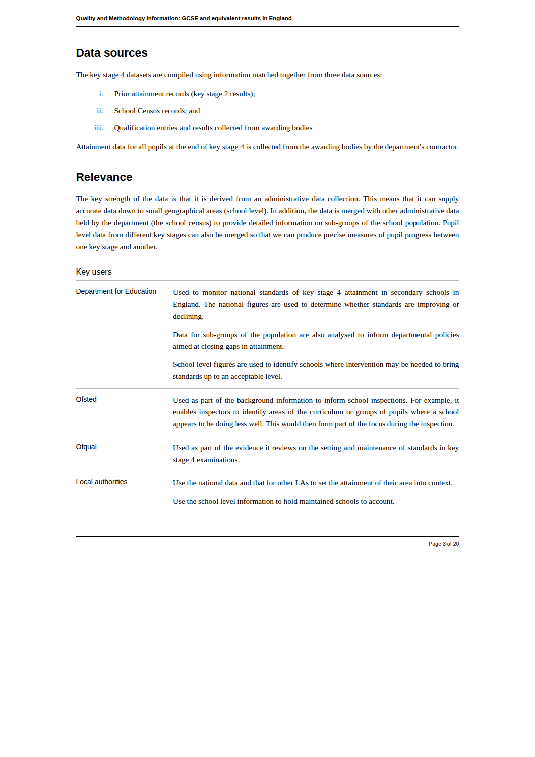Quality and Methodology Information: GCSE and equivalent results in England
Data sources
The key stage 4 datasets are compiled using information matched together from three data sources:
Prior attainment records (key stage 2 results);
School Census records; and
Qualification entries and results collected from awarding bodies
Attainment data for all pupils at the end of key stage 4 is collected from the awarding bodies by the department's contractor.
Relevance
The key strength of the data is that it is derived from an administrative data collection. This means that it can supply accurate data down to small geographical areas (school level). In addition, the data is merged with other administrative data held by the department (the school census) to provide detailed information on sub-groups of the school population. Pupil level data from different key stages can also be merged so that we can produce precise measures of pupil progress between one key stage and another.
Key users
| Department for Education | Used to monitor national standards of key stage 4 attainment in secondary schools in England. The national figures are used to determine whether standards are improving or declining. Data for sub-groups of the population are also analysed to inform departmental policies aimed at closing gaps in attainment. School level figures are used to identify schools where intervention may be needed to bring standards up to an acceptable level. |
| Ofsted | Used as part of the background information to inform school inspections. For example, it enables inspectors to identify areas of the curriculum or groups of pupils where a school appears to be doing less well. This would then form part of the focus during the inspection. |
| Ofqual | Used as part of the evidence it reviews on the setting and maintenance of standards in key stage 4 examinations. |
| Local authorities | Use the national data and that for other LAs to set the attainment of their area into context. Use the school level information to hold maintained schools to account. |
Page 3 of 20